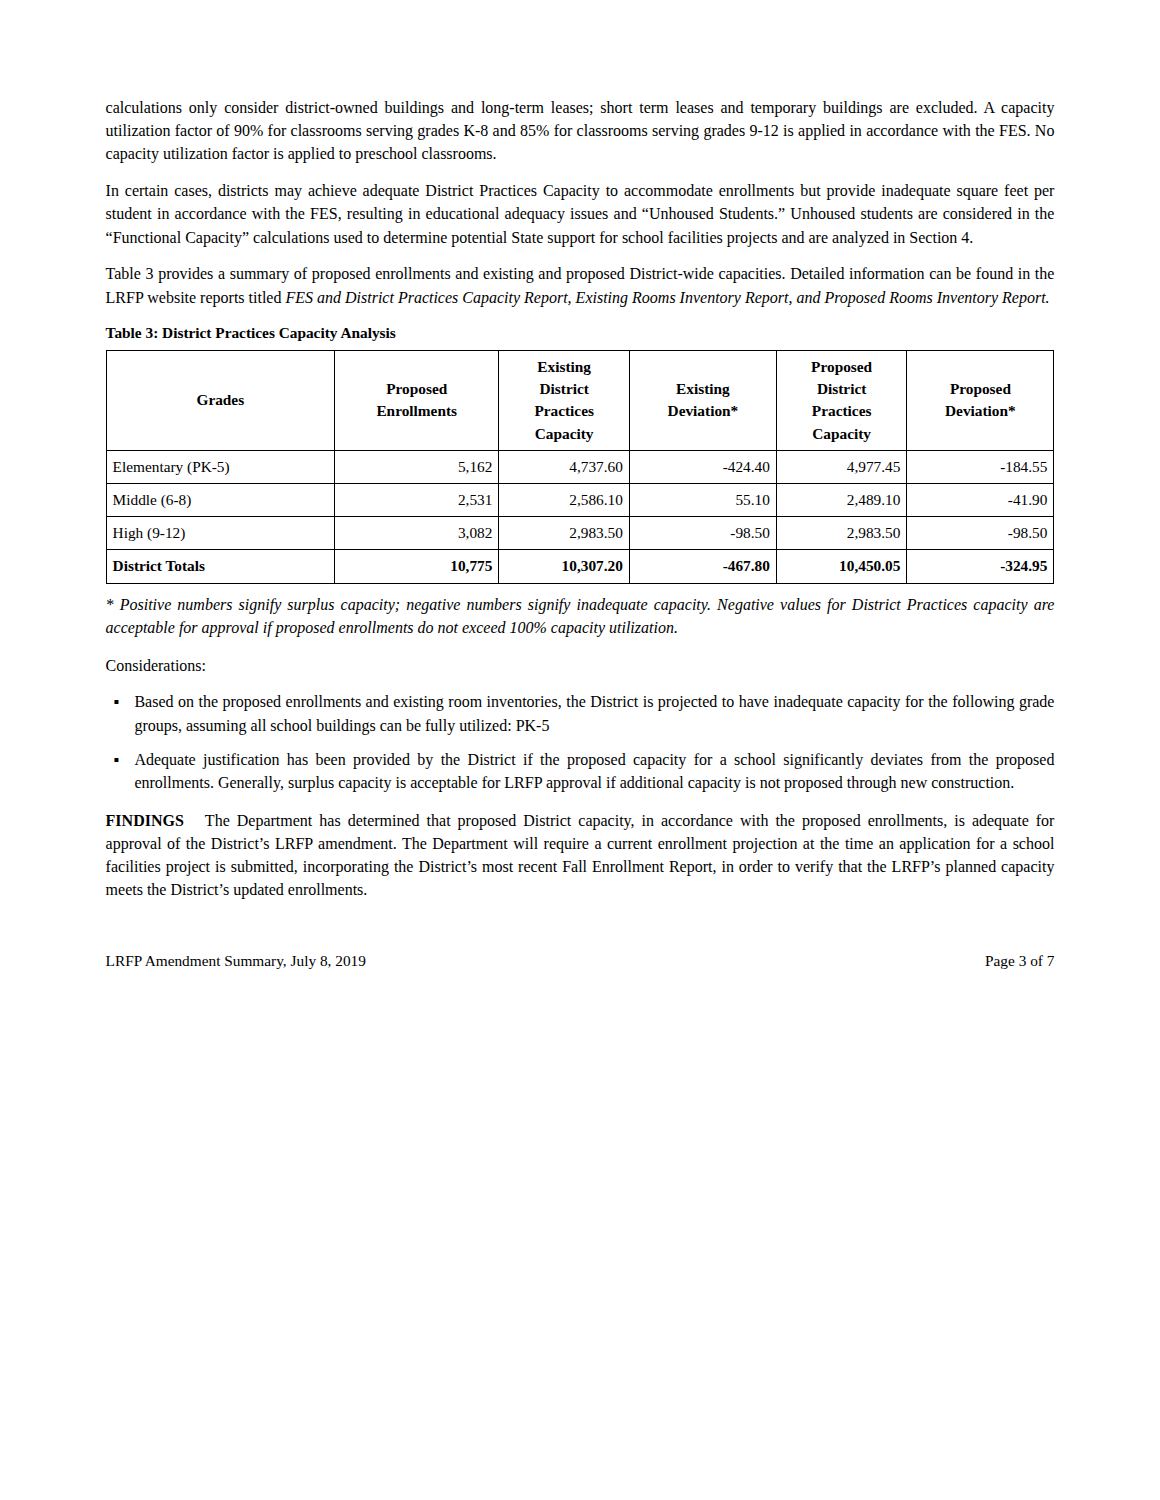calculations only consider district-owned buildings and long-term leases; short term leases and temporary buildings are excluded. A capacity utilization factor of 90% for classrooms serving grades K-8 and 85% for classrooms serving grades 9-12 is applied in accordance with the FES. No capacity utilization factor is applied to preschool classrooms.
In certain cases, districts may achieve adequate District Practices Capacity to accommodate enrollments but provide inadequate square feet per student in accordance with the FES, resulting in educational adequacy issues and “Unhoused Students.” Unhoused students are considered in the “Functional Capacity” calculations used to determine potential State support for school facilities projects and are analyzed in Section 4.
Table 3 provides a summary of proposed enrollments and existing and proposed District-wide capacities. Detailed information can be found in the LRFP website reports titled FES and District Practices Capacity Report, Existing Rooms Inventory Report, and Proposed Rooms Inventory Report.
Table 3: District Practices Capacity Analysis
| Grades | Proposed Enrollments | Existing District Practices Capacity | Existing Deviation* | Proposed District Practices Capacity | Proposed Deviation* |
| --- | --- | --- | --- | --- | --- |
| Elementary (PK-5) | 5,162 | 4,737.60 | -424.40 | 4,977.45 | -184.55 |
| Middle (6-8) | 2,531 | 2,586.10 | 55.10 | 2,489.10 | -41.90 |
| High (9-12) | 3,082 | 2,983.50 | -98.50 | 2,983.50 | -98.50 |
| District Totals | 10,775 | 10,307.20 | -467.80 | 10,450.05 | -324.95 |
* Positive numbers signify surplus capacity; negative numbers signify inadequate capacity. Negative values for District Practices capacity are acceptable for approval if proposed enrollments do not exceed 100% capacity utilization.
Considerations:
Based on the proposed enrollments and existing room inventories, the District is projected to have inadequate capacity for the following grade groups, assuming all school buildings can be fully utilized: PK-5
Adequate justification has been provided by the District if the proposed capacity for a school significantly deviates from the proposed enrollments. Generally, surplus capacity is acceptable for LRFP approval if additional capacity is not proposed through new construction.
FINDINGS The Department has determined that proposed District capacity, in accordance with the proposed enrollments, is adequate for approval of the District’s LRFP amendment. The Department will require a current enrollment projection at the time an application for a school facilities project is submitted, incorporating the District’s most recent Fall Enrollment Report, in order to verify that the LRFP’s planned capacity meets the District’s updated enrollments.
LRFP Amendment Summary, July 8, 2019
Page 3 of 7